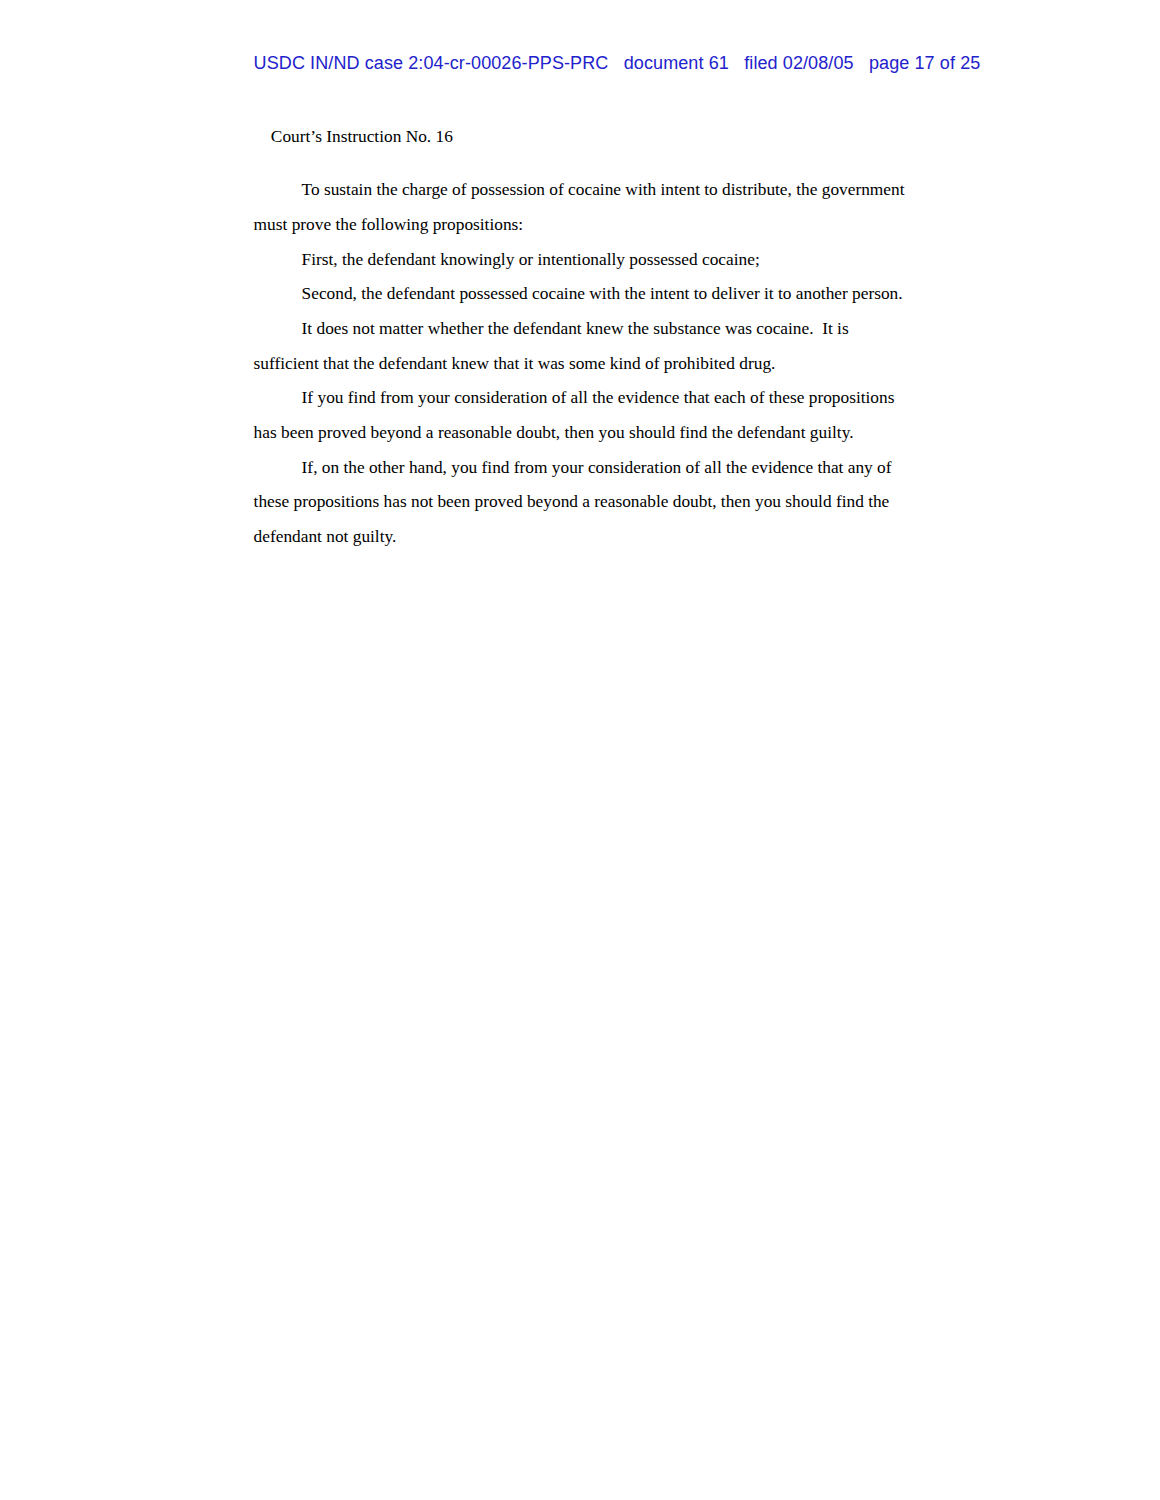USDC IN/ND case 2:04-cr-00026-PPS-PRC document 61 filed 02/08/05 page 17 of 25
Court’s Instruction No. 16
To sustain the charge of possession of cocaine with intent to distribute, the government must prove the following propositions:
First, the defendant knowingly or intentionally possessed cocaine;
Second, the defendant possessed cocaine with the intent to deliver it to another person.
It does not matter whether the defendant knew the substance was cocaine. It is sufficient that the defendant knew that it was some kind of prohibited drug.
If you find from your consideration of all the evidence that each of these propositions has been proved beyond a reasonable doubt, then you should find the defendant guilty.
If, on the other hand, you find from your consideration of all the evidence that any of these propositions has not been proved beyond a reasonable doubt, then you should find the defendant not guilty.